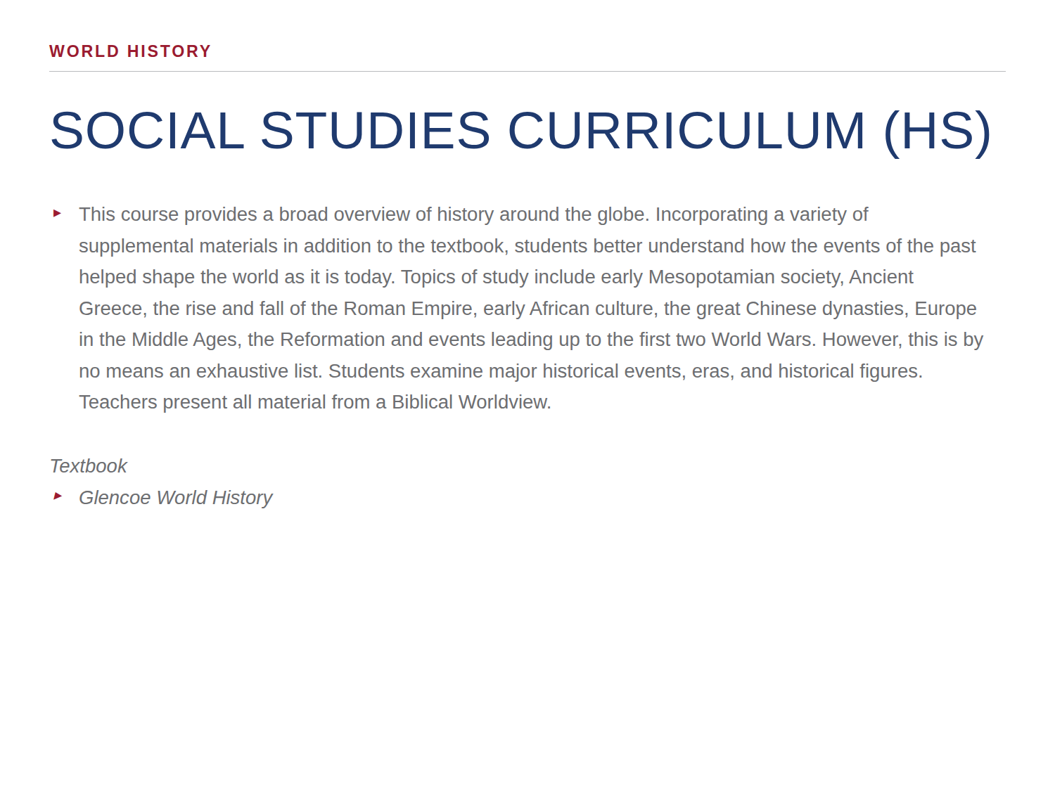World History
Social Studies Curriculum (HS)
This course provides a broad overview of history around the globe. Incorporating a variety of supplemental materials in addition to the textbook, students better understand how the events of the past helped shape the world as it is today. Topics of study include early Mesopotamian society, Ancient Greece, the rise and fall of the Roman Empire, early African culture, the great Chinese dynasties, Europe in the Middle Ages, the Reformation and events leading up to the first two World Wars. However, this is by no means an exhaustive list. Students examine major historical events, eras, and historical figures. Teachers present all material from a Biblical Worldview.
Textbook
Glencoe World History